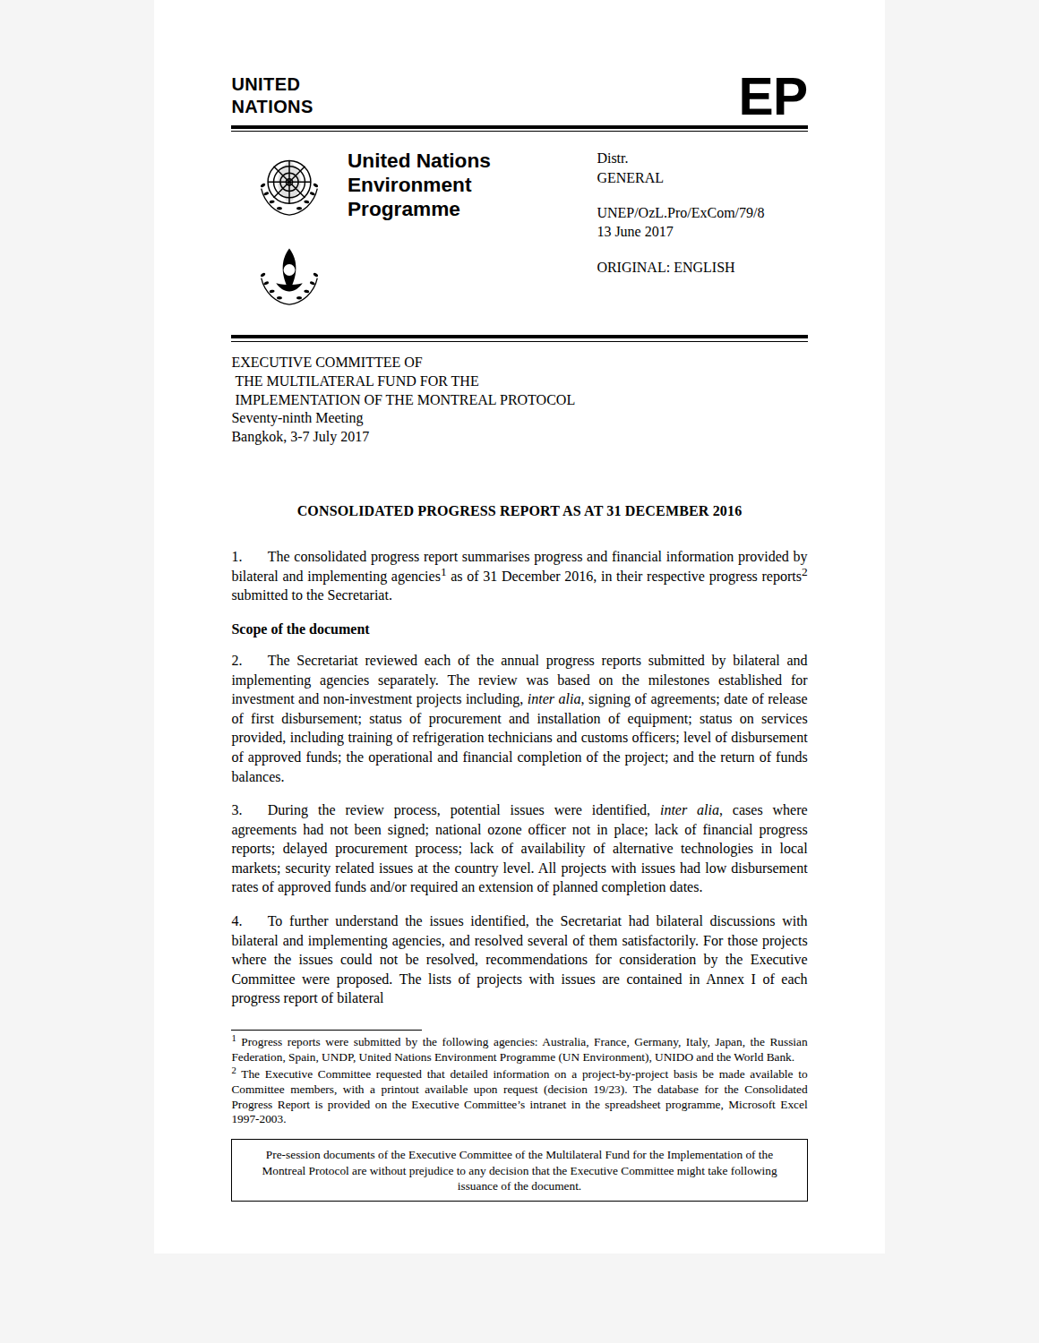UNITED
NATIONS
EP
United Nations
Environment
Programme
Distr.
GENERAL
UNEP/OzL.Pro/ExCom/79/8
13 June 2017
ORIGINAL: ENGLISH
Executive Committee of
the Multilateral Fund for the
Implementation of the Montreal Protocol
Seventy-ninth Meeting
Bangkok, 3-7 July 2017
Consolidated Progress Report as at 31 December 2016
1. The consolidated progress report summarises progress and financial information provided by bilateral and implementing agencies1 as of 31 December 2016, in their respective progress reports2 submitted to the Secretariat.
Scope of the document
2. The Secretariat reviewed each of the annual progress reports submitted by bilateral and implementing agencies separately. The review was based on the milestones established for investment and non-investment projects including, inter alia, signing of agreements; date of release of first disbursement; status of procurement and installation of equipment; status on services provided, including training of refrigeration technicians and customs officers; level of disbursement of approved funds; the operational and financial completion of the project; and the return of funds balances.
3. During the review process, potential issues were identified, inter alia, cases where agreements had not been signed; national ozone officer not in place; lack of financial progress reports; delayed procurement process; lack of availability of alternative technologies in local markets; security related issues at the country level. All projects with issues had low disbursement rates of approved funds and/or required an extension of planned completion dates.
4. To further understand the issues identified, the Secretariat had bilateral discussions with bilateral and implementing agencies, and resolved several of them satisfactorily. For those projects where the issues could not be resolved, recommendations for consideration by the Executive Committee were proposed. The lists of projects with issues are contained in Annex I of each progress report of bilateral
1 Progress reports were submitted by the following agencies: Australia, France, Germany, Italy, Japan, the Russian Federation, Spain, UNDP, United Nations Environment Programme (UN Environment), UNIDO and the World Bank.
2 The Executive Committee requested that detailed information on a project-by-project basis be made available to Committee members, with a printout available upon request (decision 19/23). The database for the Consolidated Progress Report is provided on the Executive Committee’s intranet in the spreadsheet programme, Microsoft Excel 1997-2003.
Pre-session documents of the Executive Committee of the Multilateral Fund for the Implementation of the Montreal Protocol are without prejudice to any decision that the Executive Committee might take following issuance of the document.